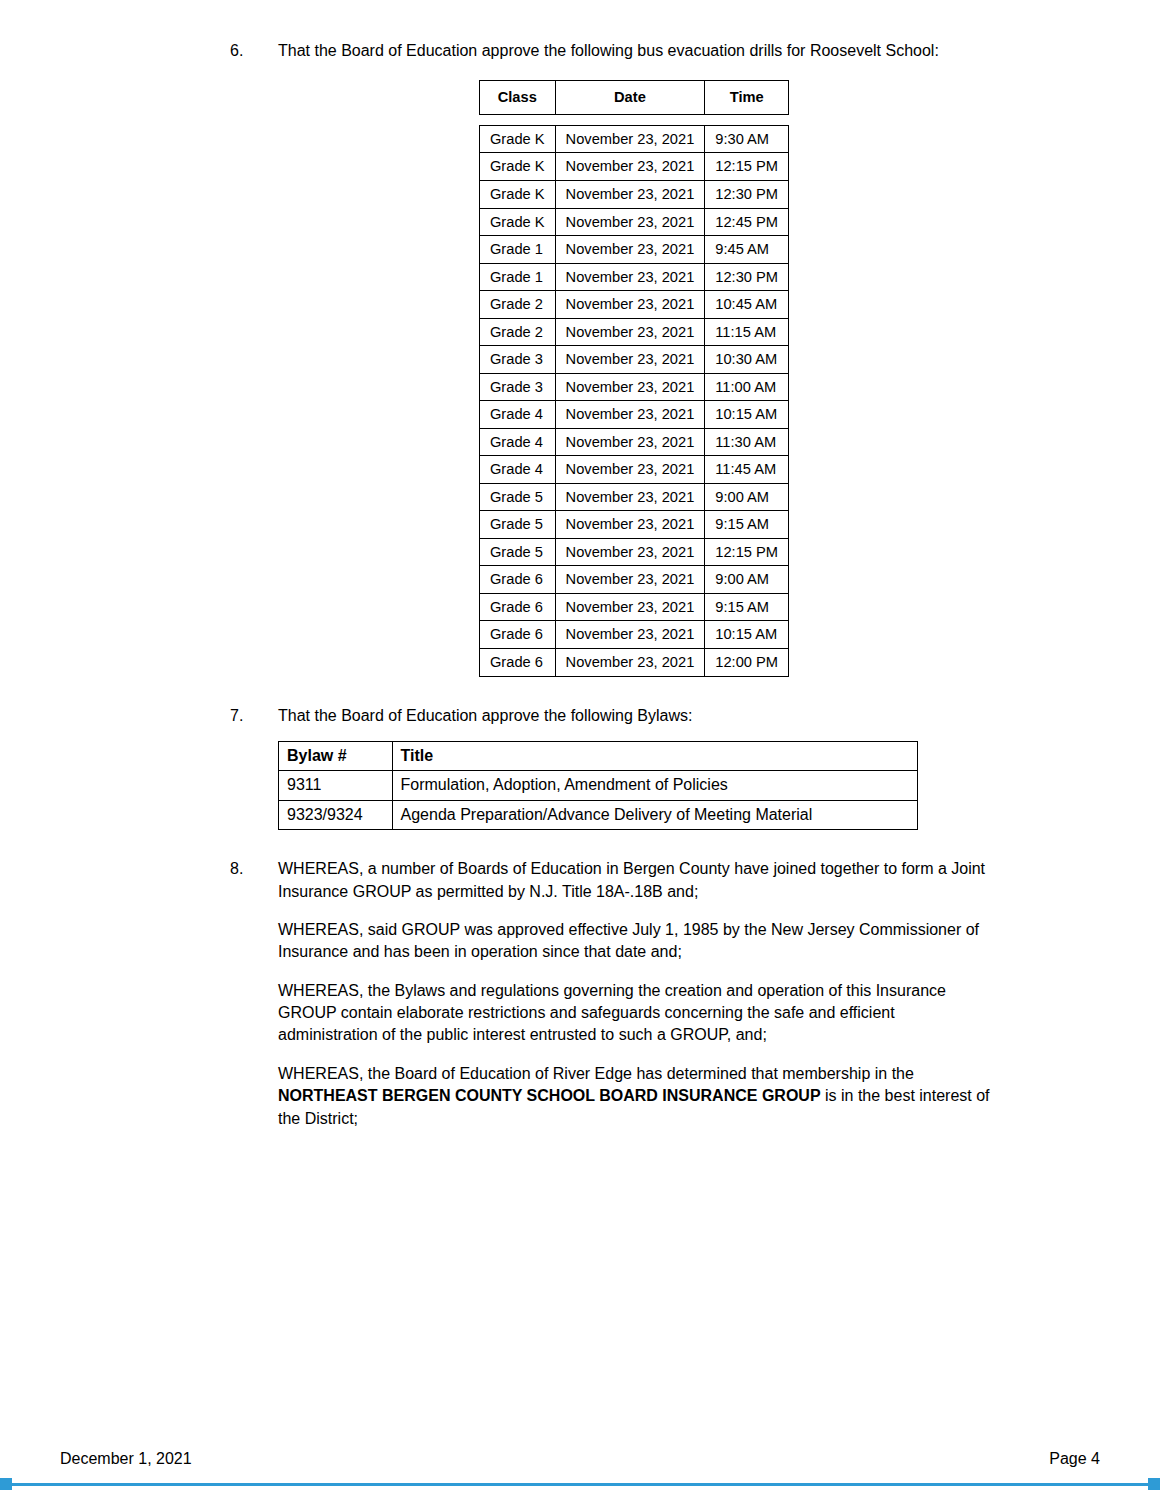6. That the Board of Education approve the following bus evacuation drills for Roosevelt School:
| Class | Date | Time |
| --- | --- | --- |
| Grade K | November 23, 2021 | 9:30 AM |
| Grade K | November 23, 2021 | 12:15 PM |
| Grade K | November 23, 2021 | 12:30 PM |
| Grade K | November 23, 2021 | 12:45 PM |
| Grade 1 | November 23, 2021 | 9:45 AM |
| Grade 1 | November 23, 2021 | 12:30 PM |
| Grade 2 | November 23, 2021 | 10:45 AM |
| Grade 2 | November 23, 2021 | 11:15 AM |
| Grade 3 | November 23, 2021 | 10:30 AM |
| Grade 3 | November 23, 2021 | 11:00 AM |
| Grade 4 | November 23, 2021 | 10:15 AM |
| Grade 4 | November 23, 2021 | 11:30 AM |
| Grade 4 | November 23, 2021 | 11:45 AM |
| Grade 5 | November 23, 2021 | 9:00 AM |
| Grade 5 | November 23, 2021 | 9:15 AM |
| Grade 5 | November 23, 2021 | 12:15 PM |
| Grade 6 | November 23, 2021 | 9:00 AM |
| Grade 6 | November 23, 2021 | 9:15 AM |
| Grade 6 | November 23, 2021 | 10:15 AM |
| Grade 6 | November 23, 2021 | 12:00 PM |
7. That the Board of Education approve the following Bylaws:
| Bylaw # | Title |
| --- | --- |
| 9311 | Formulation, Adoption, Amendment of Policies |
| 9323/9324 | Agenda Preparation/Advance Delivery of Meeting Material |
8.
WHEREAS, a number of Boards of Education in Bergen County have joined together to form a Joint Insurance GROUP as permitted by N.J. Title 18A-.18B and;
WHEREAS, said GROUP was approved effective July 1, 1985 by the New Jersey Commissioner of Insurance and has been in operation since that date and;
WHEREAS, the Bylaws and regulations governing the creation and operation of this Insurance GROUP contain elaborate restrictions and safeguards concerning the safe and efficient administration of the public interest entrusted to such a GROUP, and;
WHEREAS, the Board of Education of River Edge has determined that membership in the NORTHEAST BERGEN COUNTY SCHOOL BOARD INSURANCE GROUP is in the best interest of the District;
December 1, 2021 Page 4